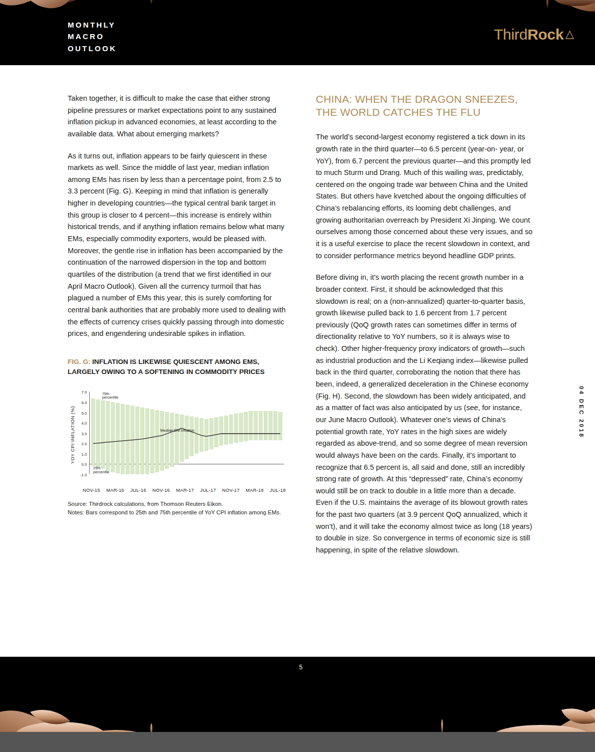Monthly
Macro
Outlook
Third Rock△
04 DEC 2018
Taken together, it is difficult to make the case that either strong pipeline pressures or market expectations point to any sustained inflation pickup in advanced economies, at least according to the available data. What about emerging markets?
As it turns out, inflation appears to be fairly quiescent in these markets as well. Since the middle of last year, median inflation among EMs has risen by less than a percentage point, from 2.5 to 3.3 percent (Fig. G). Keeping in mind that inflation is generally higher in developing countries—the typical central bank target in this group is closer to 4 percent—this increase is entirely within historical trends, and if anything inflation remains below what many EMs, especially commodity exporters, would be pleased with. Moreover, the gentle rise in inflation has been accompanied by the continuation of the narrowed dispersion in the top and bottom quartiles of the distribution (a trend that we first identified in our April Macro Outlook). Given all the currency turmoil that has plagued a number of EMs this year, this is surely comforting for central bank authorities that are probably more used to dealing with the effects of currency crises quickly passing through into domestic prices, and engendering undesirable spikes in inflation.
Fig. G: Inflation is likewise quiescent among EMs, largely owing to a softening in commodity prices
YOY CPI INFLATION (%)
7.0 6.0 5.0 4.0 3.0 2.0 1.0 0.0 -1.0 75th percentile 25th percentile Median DM inflation
NOV-15 MAR-16 JUL-16 NOV-16 MAR-17 JUL-17 NOV-17 MAR-18 JUL-18
Source: Thirdrock calculations, from Thomson Reuters Eikon.
Notes: Bars correspond to 25th and 75th percentile of YoY CPI inflation among EMs.
China: When the dragon sneezes,
the world catches the flu
The world’s second-largest economy registered a tick down in its growth rate in the third quarter—to 6.5 percent (year-on- year, or YoY), from 6.7 percent the previous quarter—and this promptly led to much Sturm und Drang. Much of this wailing was, predictably, centered on the ongoing trade war between China and the United States. But others have kvetched about the ongoing difficulties of China’s rebalancing efforts, its looming debt challenges, and growing authoritarian overreach by President Xi Jinping. We count ourselves among those concerned about these very issues, and so it is a useful exercise to place the recent slowdown in context, and to consider performance metrics beyond headline GDP prints.
Before diving in, it’s worth placing the recent growth number in a broader context. First, it should be acknowledged that this slowdown is real; on a (non-annualized) quarter-to-quarter basis, growth likewise pulled back to 1.6 percent from 1.7 percent previously (QoQ growth rates can sometimes differ in terms of directionality relative to YoY numbers, so it is always wise to check). Other higher-frequency proxy indicators of growth—such as industrial production and the Li Keqiang index—likewise pulled back in the third quarter, corroborating the notion that there has been, indeed, a generalized deceleration in the Chinese economy (Fig. H). Second, the slowdown has been widely anticipated, and as a matter of fact was also anticipated by us (see, for instance, our June Macro Outlook). Whatever one’s views of China’s potential growth rate, YoY rates in the high sixes are widely regarded as above-trend, and so some degree of mean reversion would always have been on the cards. Finally, it’s important to recognize that 6.5 percent is, all said and done, still an incredibly strong rate of growth. At this “depressed” rate, China’s economy would still be on track to double in a little more than a decade. Even if the U.S. maintains the average of its blowout growth rates for the past two quarters (at 3.9 percent QoQ annualized, which it won’t), and it will take the economy almost twice as long (18 years) to double in size. So convergence in terms of economic size is still happening, in spite of the relative slowdown.
5